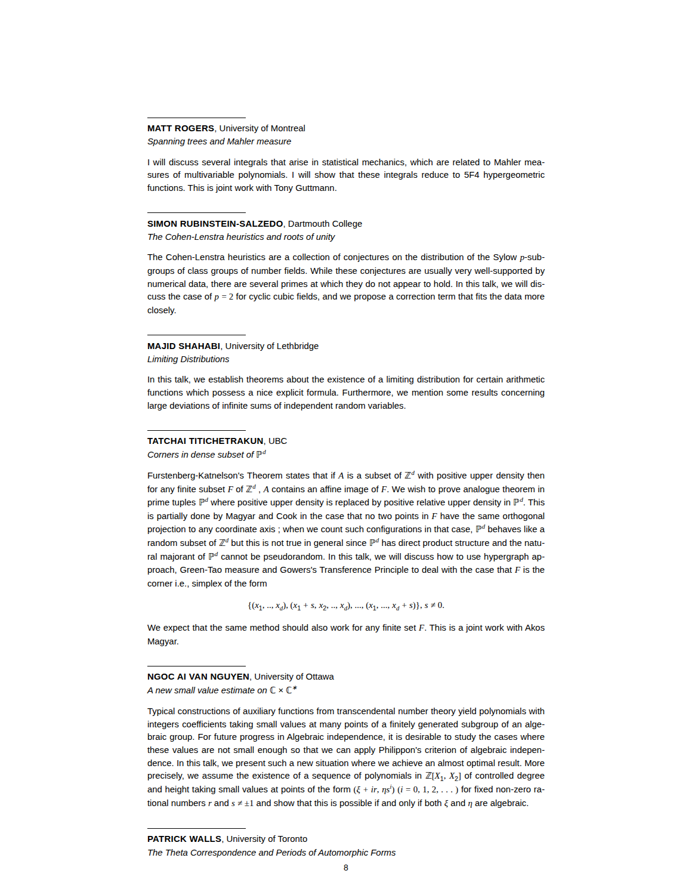MATT ROGERS, University of Montreal
Spanning trees and Mahler measure
I will discuss several integrals that arise in statistical mechanics, which are related to Mahler measures of multivariable polynomials. I will show that these integrals reduce to 5F4 hypergeometric functions. This is joint work with Tony Guttmann.
SIMON RUBINSTEIN-SALZEDO, Dartmouth College
The Cohen-Lenstra heuristics and roots of unity
The Cohen-Lenstra heuristics are a collection of conjectures on the distribution of the Sylow p-subgroups of class groups of number fields. While these conjectures are usually very well-supported by numerical data, there are several primes at which they do not appear to hold. In this talk, we will discuss the case of p = 2 for cyclic cubic fields, and we propose a correction term that fits the data more closely.
MAJID SHAHABI, University of Lethbridge
Limiting Distributions
In this talk, we establish theorems about the existence of a limiting distribution for certain arithmetic functions which possess a nice explicit formula. Furthermore, we mention some results concerning large deviations of infinite sums of independent random variables.
TATCHAI TITICHETRAKUN, UBC
Corners in dense subset of ℙd
Furstenberg-Katnelson's Theorem states that if A is a subset of ℤd with positive upper density then for any finite subset F of ℤd , A contains an affine image of F. We wish to prove analogue theorem in prime tuples ℙd where positive upper density is replaced by positive relative upper density in ℙd. This is partially done by Magyar and Cook in the case that no two points in F have the same orthogonal projection to any coordinate axis ; when we count such configurations in that case, ℙd behaves like a random subset of ℤd but this is not true in general since ℙd has direct product structure and the natural majorant of ℙd cannot be pseudorandom. In this talk, we will discuss how to use hypergraph approach, Green-Tao measure and Gowers's Transference Principle to deal with the case that F is the corner i.e., simplex of the form
{(x1, .., xd), (x1 + s, x2, .., xd), ..., (x1, ..., xd + s)}, s ≠ 0.
We expect that the same method should also work for any finite set F. This is a joint work with Akos Magyar.
NGOC AI VAN NGUYEN, University of Ottawa
A new small value estimate on ℂ × ℂ∗
Typical constructions of auxiliary functions from transcendental number theory yield polynomials with integers coefficients taking small values at many points of a finitely generated subgroup of an algebraic group. For future progress in Algebraic independence, it is desirable to study the cases where these values are not small enough so that we can apply Philippon's criterion of algebraic independence. In this talk, we present such a new situation where we achieve an almost optimal result. More precisely, we assume the existence of a sequence of polynomials in ℤ[X1, X2] of controlled degree and height taking small values at points of the form (ξ + ir, ηsi) (i = 0, 1, 2, . . . ) for fixed non-zero rational numbers r and s ≠ ±1 and show that this is possible if and only if both ξ and η are algebraic.
PATRICK WALLS, University of Toronto
The Theta Correspondence and Periods of Automorphic Forms
8